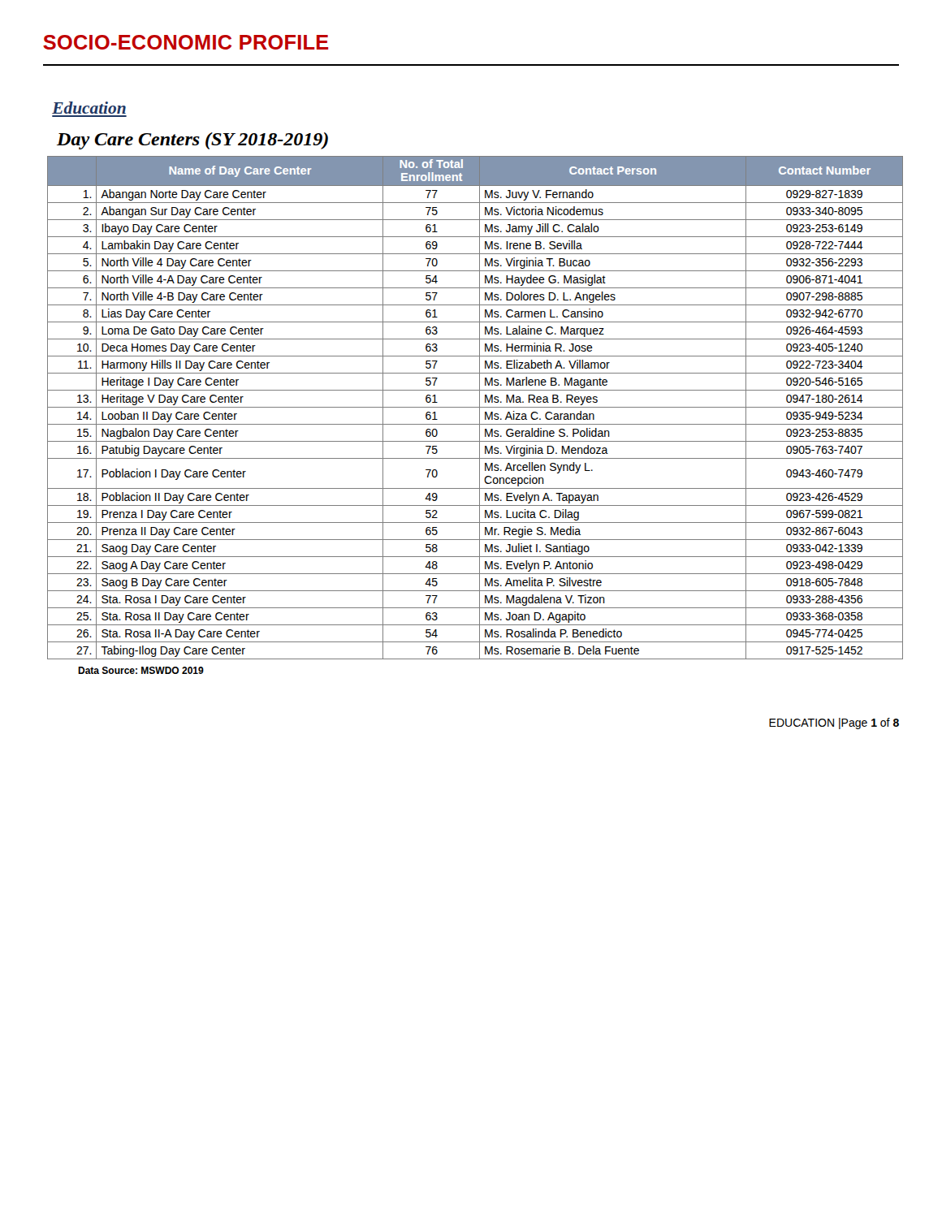SOCIO-ECONOMIC PROFILE
Education
Day Care Centers (SY 2018-2019)
| | Name of Day Care Center | No. of Total Enrollment | Contact Person | Contact Number |
| --- | --- | --- | --- | --- |
| 1. | Abangan Norte Day Care Center | 77 | Ms. Juvy V. Fernando | 0929-827-1839 |
| 2. | Abangan Sur Day Care Center | 75 | Ms. Victoria Nicodemus | 0933-340-8095 |
| 3. | Ibayo Day Care Center | 61 | Ms. Jamy Jill C. Calalo | 0923-253-6149 |
| 4. | Lambakin Day Care Center | 69 | Ms. Irene B. Sevilla | 0928-722-7444 |
| 5. | North Ville 4 Day Care Center | 70 | Ms. Virginia T. Bucao | 0932-356-2293 |
| 6. | North Ville 4-A Day Care Center | 54 | Ms. Haydee G. Masiglat | 0906-871-4041 |
| 7. | North Ville 4-B Day Care Center | 57 | Ms. Dolores D. L. Angeles | 0907-298-8885 |
| 8. | Lias Day Care Center | 61 | Ms. Carmen L. Cansino | 0932-942-6770 |
| 9. | Loma De Gato Day Care Center | 63 | Ms. Lalaine C. Marquez | 0926-464-4593 |
| 10. | Deca Homes Day Care Center | 63 | Ms. Herminia R. Jose | 0923-405-1240 |
| 11. | Harmony Hills II Day Care Center | 57 | Ms. Elizabeth A. Villamor | 0922-723-3404 |
| | Heritage I Day Care Center | 57 | Ms. Marlene B. Magante | 0920-546-5165 |
| 13. | Heritage V Day Care Center | 61 | Ms. Ma. Rea B. Reyes | 0947-180-2614 |
| 14. | Looban II Day Care Center | 61 | Ms. Aiza C. Carandan | 0935-949-5234 |
| 15. | Nagbalon Day Care Center | 60 | Ms. Geraldine S. Polidan | 0923-253-8835 |
| 16. | Patubig Daycare Center | 75 | Ms. Virginia D. Mendoza | 0905-763-7407 |
| 17. | Poblacion I Day Care Center | 70 | Ms. Arcellen Syndy L. Concepcion | 0943-460-7479 |
| 18. | Poblacion II Day Care Center | 49 | Ms. Evelyn A. Tapayan | 0923-426-4529 |
| 19. | Prenza I Day Care Center | 52 | Ms. Lucita C. Dilag | 0967-599-0821 |
| 20. | Prenza II Day Care Center | 65 | Mr. Regie S. Media | 0932-867-6043 |
| 21. | Saog Day Care Center | 58 | Ms. Juliet I. Santiago | 0933-042-1339 |
| 22. | Saog A Day Care Center | 48 | Ms. Evelyn P. Antonio | 0923-498-0429 |
| 23. | Saog B Day Care Center | 45 | Ms. Amelita P. Silvestre | 0918-605-7848 |
| 24. | Sta. Rosa I Day Care Center | 77 | Ms. Magdalena V. Tizon | 0933-288-4356 |
| 25. | Sta. Rosa II Day Care Center | 63 | Ms. Joan D. Agapito | 0933-368-0358 |
| 26. | Sta. Rosa II-A Day Care Center | 54 | Ms. Rosalinda P. Benedicto | 0945-774-0425 |
| 27. | Tabing-Ilog Day Care Center | 76 | Ms. Rosemarie B. Dela Fuente | 0917-525-1452 |
Data Source: MSWDO 2019
EDUCATION |Page 1 of 8